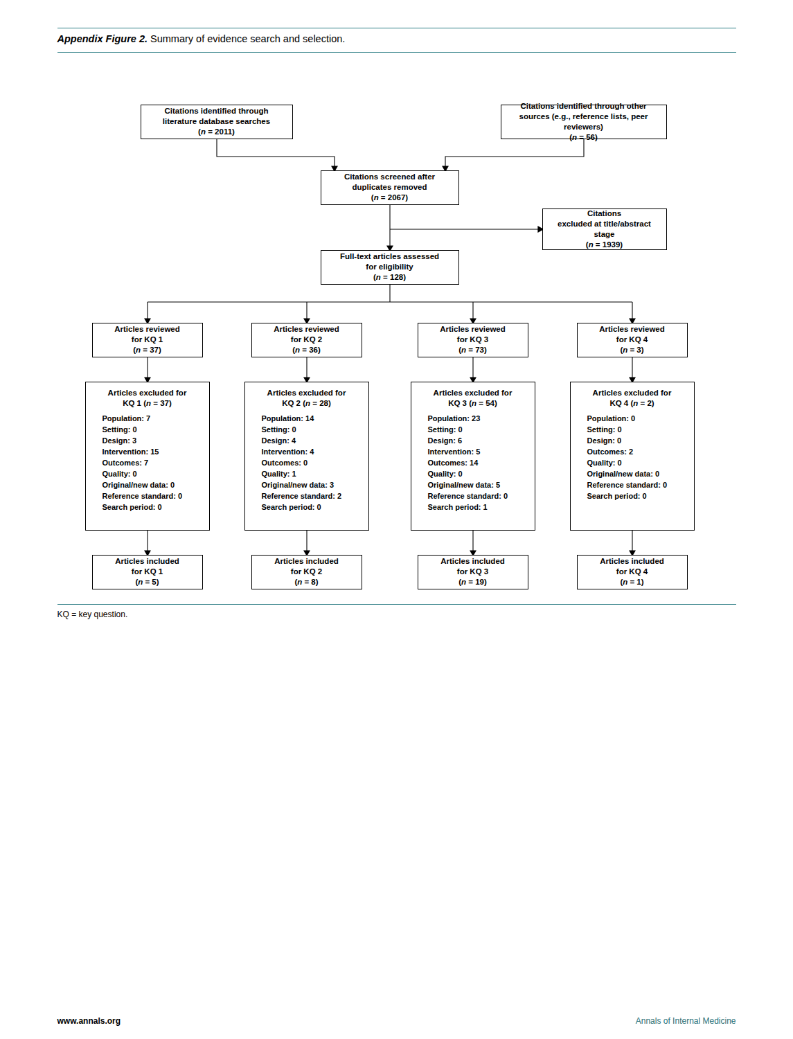Appendix Figure 2. Summary of evidence search and selection.
Citations identified through
literature database searches
(n = 2011)
Citations identified through other
sources (e.g., reference lists, peer reviewers)
(n = 56)
Citations screened after
duplicates removed
(n = 2067)
Citations
excluded at title/abstract
stage
(n = 1939)
Full-text articles assessed
for eligibility
(n = 128)
Articles reviewed
for KQ 1
(n = 37)
Articles reviewed
for KQ 2
(n = 36)
Articles reviewed
for KQ 3
(n = 73)
Articles reviewed
for KQ 4
(n = 3)
Articles excluded for
KQ 1 (n = 37)
Population: 7
Setting: 0
Design: 3
Intervention: 15
Outcomes: 7
Quality: 0
Original/new data: 0
Reference standard: 0
Search period: 0
Articles excluded for
KQ 2 (n = 28)
Population: 14
Setting: 0
Design: 4
Intervention: 4
Outcomes: 0
Quality: 1
Original/new data: 3
Reference standard: 2
Search period: 0
Articles excluded for
KQ 3 (n = 54)
Population: 23
Setting: 0
Design: 6
Intervention: 5
Outcomes: 14
Quality: 0
Original/new data: 5
Reference standard: 0
Search period: 1
Articles excluded for
KQ 4 (n = 2)
Population: 0
Setting: 0
Design: 0
Outcomes: 2
Quality: 0
Original/new data: 0
Reference standard: 0
Search period: 0
Articles included
for KQ 1
(n = 5)
Articles included
for KQ 2
(n = 8)
Articles included
for KQ 3
(n = 19)
Articles included
for KQ 4
(n = 1)
KQ = key question.
www.annals.org
Annals of Internal Medicine